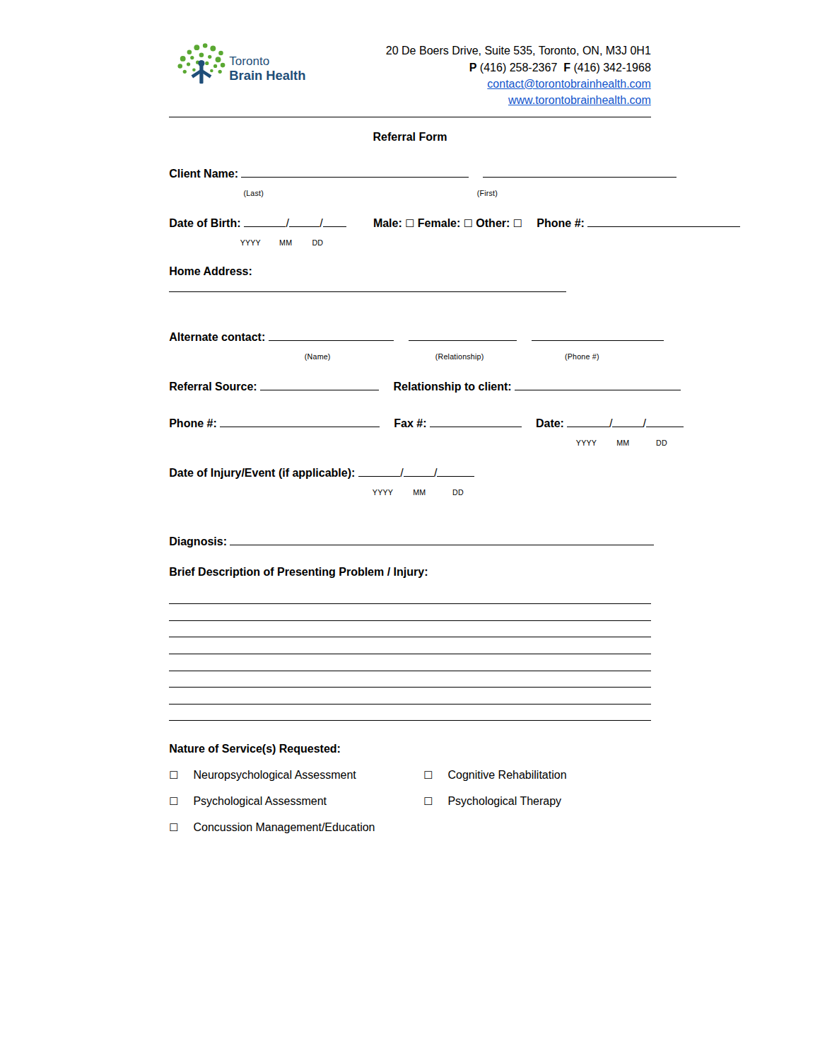Toronto Brain Health
20 De Boers Drive, Suite 535, Toronto, ON, M3J 0H1
P (416) 258-2367 F (416) 342-1968
contact@torontobrainhealth.com
www.torontobrainhealth.com
Referral Form
Client Name:
(Last) (First)
Date of Birth: / / Male: ☐ Female: ☐ Other: ☐ Phone #:
YYYY MM DD
Home Address:
Alternate contact:
(Name) (Relationship) (Phone #)
Referral Source: Relationship to client:
Phone #: Fax #: Date: / /
YYYY MM DD
Date of Injury/Event (if applicable): / /
YYYY MM DD
Diagnosis:
Brief Description of Presenting Problem / Injury:
Nature of Service(s) Requested:
☐Neuropsychological Assessment
☐Cognitive Rehabilitation
☐Psychological Assessment
☐Psychological Therapy
☐Concussion Management/Education